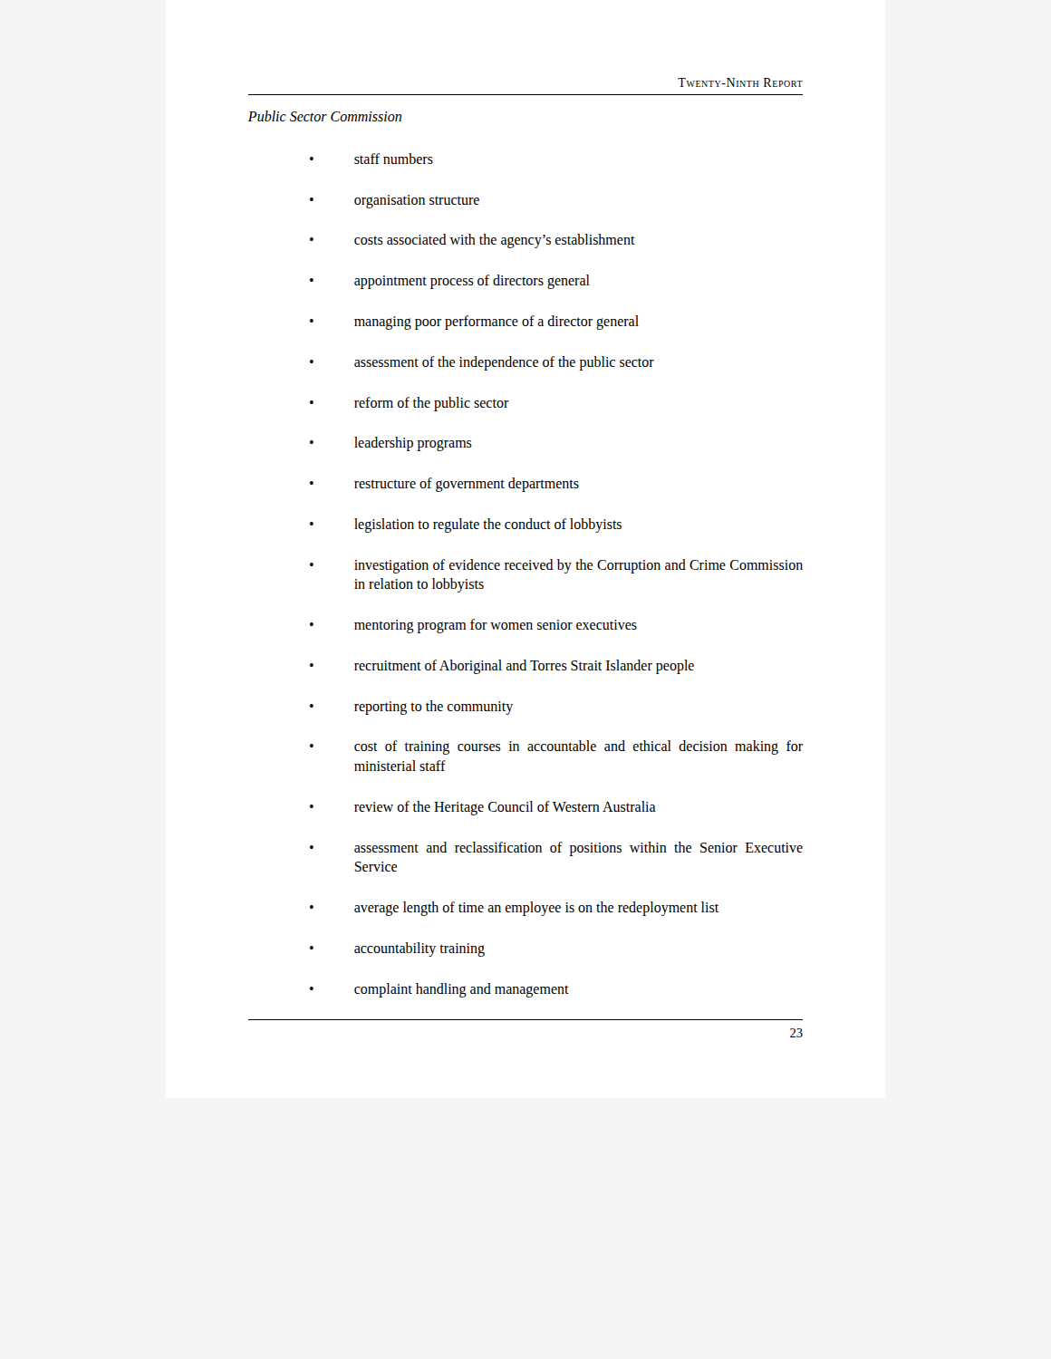Twenty-Ninth Report
Public Sector Commission
staff numbers
organisation structure
costs associated with the agency’s establishment
appointment process of directors general
managing poor performance of a director general
assessment of the independence of the public sector
reform of the public sector
leadership programs
restructure of government departments
legislation to regulate the conduct of lobbyists
investigation of evidence received by the Corruption and Crime Commission in relation to lobbyists
mentoring program for women senior executives
recruitment of Aboriginal and Torres Strait Islander people
reporting to the community
cost of training courses in accountable and ethical decision making for ministerial staff
review of the Heritage Council of Western Australia
assessment and reclassification of positions within the Senior Executive Service
average length of time an employee is on the redeployment list
accountability training
complaint handling and management
23